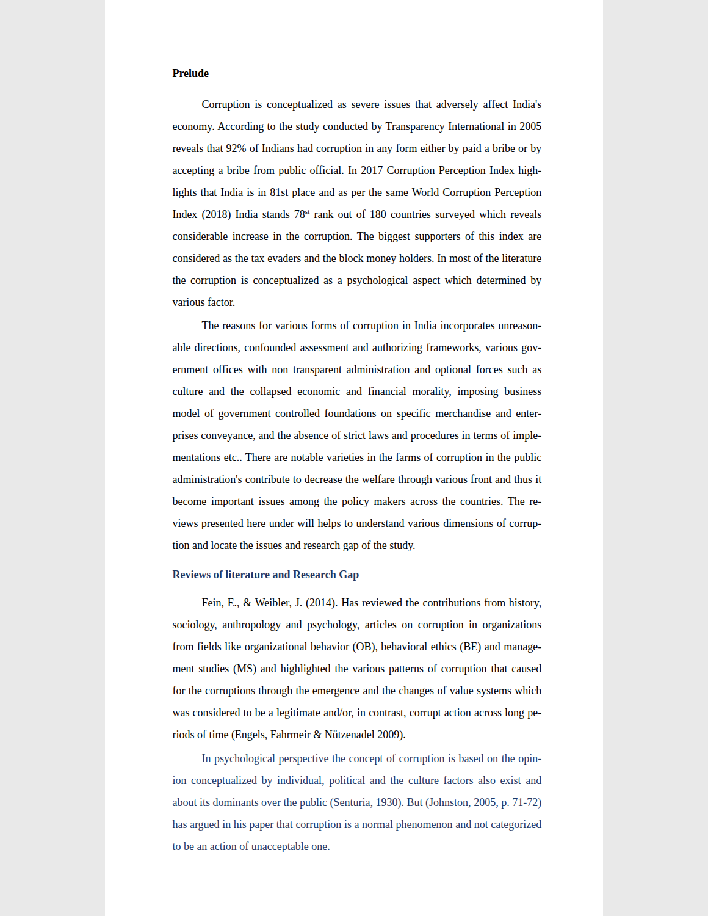Prelude
Corruption is conceptualized as severe issues that adversely affect India's economy. According to the study conducted by Transparency International in 2005 reveals that 92% of Indians had corruption in any form either by paid a bribe or by accepting a bribe from public official. In 2017 Corruption Perception Index highlights that India is in 81st place and as per the same World Corruption Perception Index (2018) India stands 78st rank out of 180 countries surveyed which reveals considerable increase in the corruption. The biggest supporters of this index are considered as the tax evaders and the block money holders. In most of the literature the corruption is conceptualized as a psychological aspect which determined by various factor.
The reasons for various forms of corruption in India incorporates unreasonable directions, confounded assessment and authorizing frameworks, various government offices with non transparent administration and optional forces such as culture and the collapsed economic and financial morality, imposing business model of government controlled foundations on specific merchandise and enterprises conveyance, and the absence of strict laws and procedures in terms of implementations etc.. There are notable varieties in the farms of corruption in the public administration's contribute to decrease the welfare through various front and thus it become important issues among the policy makers across the countries. The reviews presented here under will helps to understand various dimensions of corruption and locate the issues and research gap of the study.
Reviews of literature and Research Gap
Fein, E., & Weibler, J. (2014). Has reviewed the contributions from history, sociology, anthropology and psychology, articles on corruption in organizations from fields like organizational behavior (OB), behavioral ethics (BE) and management studies (MS) and highlighted the various patterns of corruption that caused for the corruptions through the emergence and the changes of value systems which was considered to be a legitimate and/or, in contrast, corrupt action across long periods of time (Engels, Fahrmeir & Nützenadel 2009).
In psychological perspective the concept of corruption is based on the opinion conceptualized by individual, political and the culture factors also exist and about its dominants over the public (Senturia, 1930). But (Johnston, 2005, p. 71-72) has argued in his paper that corruption is a normal phenomenon and not categorized to be an action of unacceptable one.